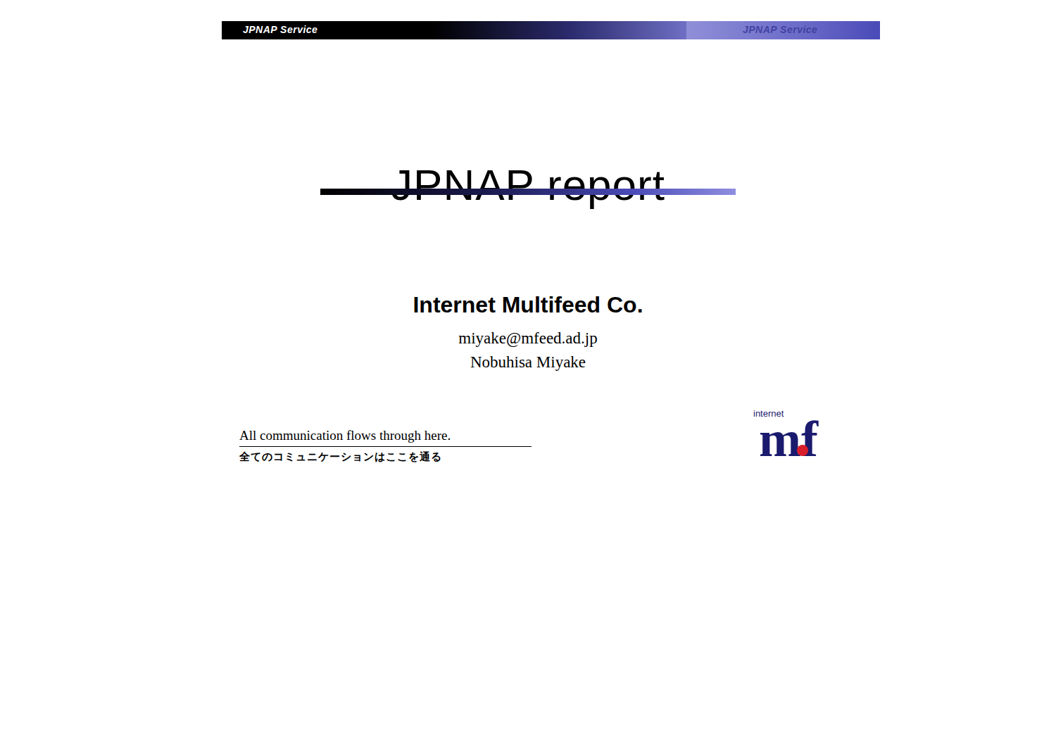JPNAP Service
JPNAP Service
JPNAP report
Internet Multifeed Co.
miyake@mfeed.ad.jp
Nobuhisa Miyake
All communication flows through here.
全てのコミュニケーションはここを通る
internet mf